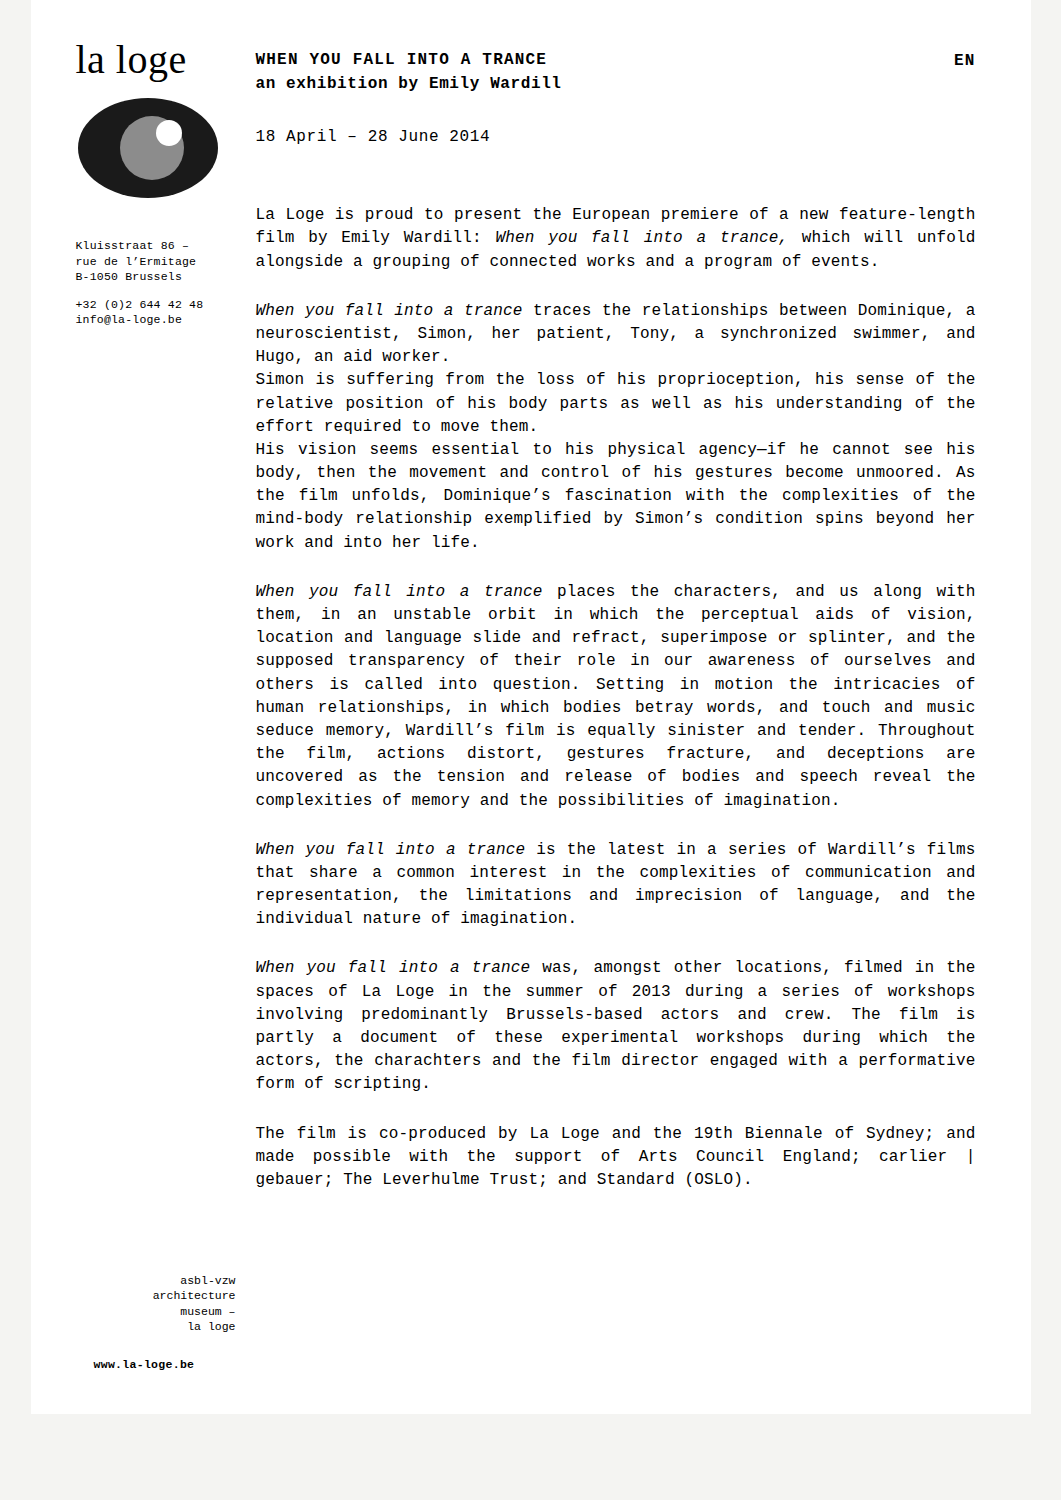la loge
Kluisstraat 86 –
rue de l’Ermitage
B-1050 Brussels
+32 (0)2 644 42 48
info@la-loge.be
WHEN YOU FALL INTO A TRANCE an exhibition by Emily Wardill
EN
18 April – 28 June 2014
La Loge is proud to present the European premiere of a new feature-length film by Emily Wardill: When you fall into a trance, which will unfold alongside a grouping of connected works and a program of events.
When you fall into a trance traces the relationships between Dominique, a neuroscientist, Simon, her patient, Tony, a synchronized swimmer, and Hugo, an aid worker.
Simon is suffering from the loss of his proprioception, his sense of the relative position of his body parts as well as his understanding of the effort required to move them.
His vision seems essential to his physical agency—if he cannot see his body, then the movement and control of his gestures become unmoored. As the film unfolds, Dominique’s fascination with the complexities of the mind-body relationship exemplified by Simon’s condition spins beyond her work and into her life.
When you fall into a trance places the characters, and us along with them, in an unstable orbit in which the perceptual aids of vision, location and language slide and refract, superimpose or splinter, and the supposed transparency of their role in our awareness of ourselves and others is called into question. Setting in motion the intricacies of human relationships, in which bodies betray words, and touch and music seduce memory, Wardill’s film is equally sinister and tender. Throughout the film, actions distort, gestures fracture, and deceptions are uncovered as the tension and release of bodies and speech reveal the complexities of memory and the possibilities of imagination.
When you fall into a trance is the latest in a series of Wardill’s films that share a common interest in the complexities of communication and representation, the limitations and imprecision of language, and the individual nature of imagination.
When you fall into a trance was, amongst other locations, filmed in the spaces of La Loge in the summer of 2013 during a series of workshops involving predominantly Brussels-based actors and crew. The film is partly a document of these experimental workshops during which the actors, the charachters and the film director engaged with a performative form of scripting.
The film is co-produced by La Loge and the 19th Biennale of Sydney; and made possible with the support of Arts Council England; carlier | gebauer; The Leverhulme Trust; and Standard (OSLO).
asbl-vzw
architecture
museum –
la loge
www.la-loge.be